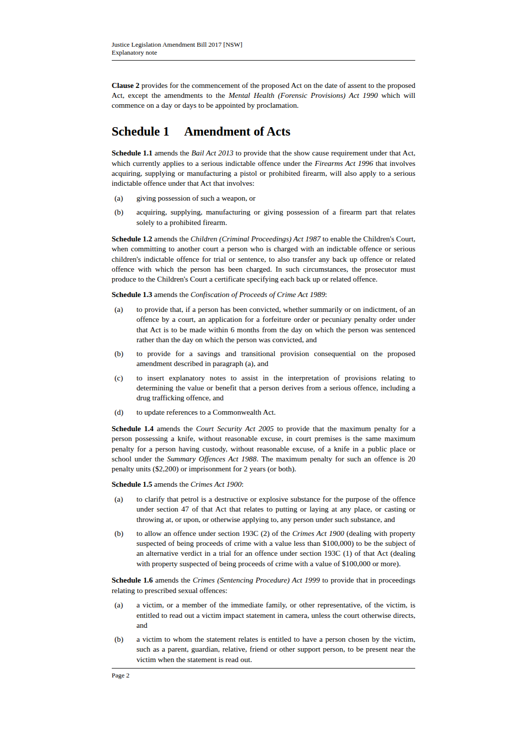Justice Legislation Amendment Bill 2017 [NSW] Explanatory note
Clause 2 provides for the commencement of the proposed Act on the date of assent to the proposed Act, except the amendments to the Mental Health (Forensic Provisions) Act 1990 which will commence on a day or days to be appointed by proclamation.
Schedule 1 Amendment of Acts
Schedule 1.1 amends the Bail Act 2013 to provide that the show cause requirement under that Act, which currently applies to a serious indictable offence under the Firearms Act 1996 that involves acquiring, supplying or manufacturing a pistol or prohibited firearm, will also apply to a serious indictable offence under that Act that involves:
(a) giving possession of such a weapon, or
(b) acquiring, supplying, manufacturing or giving possession of a firearm part that relates solely to a prohibited firearm.
Schedule 1.2 amends the Children (Criminal Proceedings) Act 1987 to enable the Children's Court, when committing to another court a person who is charged with an indictable offence or serious children's indictable offence for trial or sentence, to also transfer any back up offence or related offence with which the person has been charged. In such circumstances, the prosecutor must produce to the Children's Court a certificate specifying each back up or related offence.
Schedule 1.3 amends the Confiscation of Proceeds of Crime Act 1989:
(a) to provide that, if a person has been convicted, whether summarily or on indictment, of an offence by a court, an application for a forfeiture order or pecuniary penalty order under that Act is to be made within 6 months from the day on which the person was sentenced rather than the day on which the person was convicted, and
(b) to provide for a savings and transitional provision consequential on the proposed amendment described in paragraph (a), and
(c) to insert explanatory notes to assist in the interpretation of provisions relating to determining the value or benefit that a person derives from a serious offence, including a drug trafficking offence, and
(d) to update references to a Commonwealth Act.
Schedule 1.4 amends the Court Security Act 2005 to provide that the maximum penalty for a person possessing a knife, without reasonable excuse, in court premises is the same maximum penalty for a person having custody, without reasonable excuse, of a knife in a public place or school under the Summary Offences Act 1988. The maximum penalty for such an offence is 20 penalty units ($2,200) or imprisonment for 2 years (or both).
Schedule 1.5 amends the Crimes Act 1900:
(a) to clarify that petrol is a destructive or explosive substance for the purpose of the offence under section 47 of that Act that relates to putting or laying at any place, or casting or throwing at, or upon, or otherwise applying to, any person under such substance, and
(b) to allow an offence under section 193C (2) of the Crimes Act 1900 (dealing with property suspected of being proceeds of crime with a value less than $100,000) to be the subject of an alternative verdict in a trial for an offence under section 193C (1) of that Act (dealing with property suspected of being proceeds of crime with a value of $100,000 or more).
Schedule 1.6 amends the Crimes (Sentencing Procedure) Act 1999 to provide that in proceedings relating to prescribed sexual offences:
(a) a victim, or a member of the immediate family, or other representative, of the victim, is entitled to read out a victim impact statement in camera, unless the court otherwise directs, and
(b) a victim to whom the statement relates is entitled to have a person chosen by the victim, such as a parent, guardian, relative, friend or other support person, to be present near the victim when the statement is read out.
Page 2